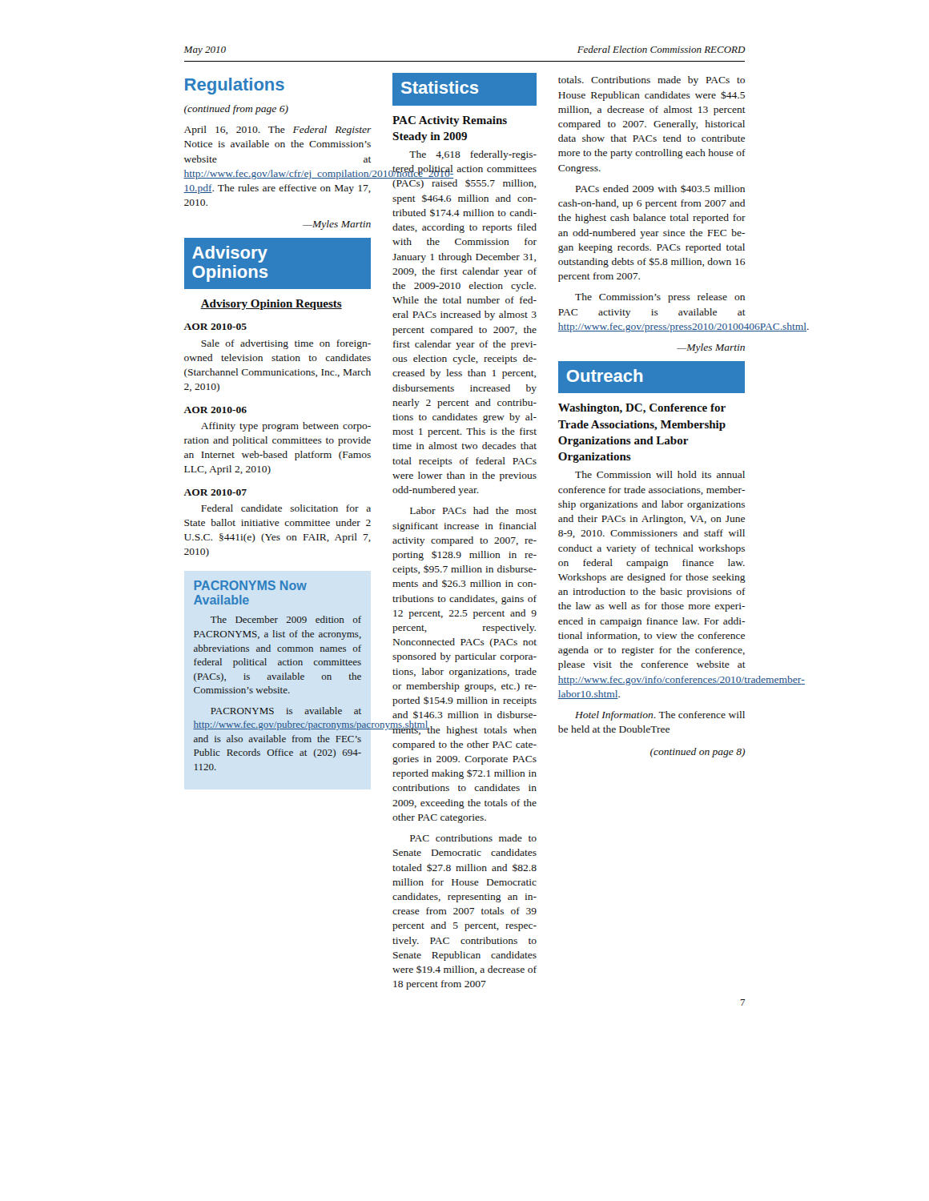May 2010
Federal Election Commission RECORD
Regulations
(continued from page 6)
April 16, 2010. The Federal Register Notice is available on the Commission’s website at http://www.fec.gov/law/cfr/ej_compilation/2010/notice_2010-10.pdf. The rules are effective on May 17, 2010.
—Myles Martin
Advisory
Opinions
Advisory Opinion Requests
AOR 2010-05
Sale of advertising time on foreign-owned television station to candidates (Starchannel Communications, Inc., March 2, 2010)
AOR 2010-06
Affinity type program between corporation and political committees to provide an Internet web-based platform (Famos LLC, April 2, 2010)
AOR 2010-07
Federal candidate solicitation for a State ballot initiative committee under 2 U.S.C. §441i(e) (Yes on FAIR, April 7, 2010)
PACRONYMS Now Available
The December 2009 edition of PACRONYMS, a list of the acronyms, abbreviations and common names of federal political action committees (PACs), is available on the Commission’s website.
PACRONYMS is available at http://www.fec.gov/pubrec/pacronyms/pacronyms.shtml and is also available from the FEC’s Public Records Office at (202) 694-1120.
Statistics
PAC Activity Remains Steady in 2009
The 4,618 federally-registered political action committees (PACs) raised $555.7 million, spent $464.6 million and contributed $174.4 million to candidates, according to reports filed with the Commission for January 1 through December 31, 2009, the first calendar year of the 2009-2010 election cycle. While the total number of federal PACs increased by almost 3 percent compared to 2007, the first calendar year of the previous election cycle, receipts decreased by less than 1 percent, disbursements increased by nearly 2 percent and contributions to candidates grew by almost 1 percent. This is the first time in almost two decades that total receipts of federal PACs were lower than in the previous odd-numbered year.
Labor PACs had the most significant increase in financial activity compared to 2007, reporting $128.9 million in receipts, $95.7 million in disbursements and $26.3 million in contributions to candidates, gains of 12 percent, 22.5 percent and 9 percent, respectively. Nonconnected PACs (PACs not sponsored by particular corporations, labor organizations, trade or membership groups, etc.) reported $154.9 million in receipts and $146.3 million in disbursements, the highest totals when compared to the other PAC categories in 2009. Corporate PACs reported making $72.1 million in contributions to candidates in 2009, exceeding the totals of the other PAC categories.
PAC contributions made to Senate Democratic candidates totaled $27.8 million and $82.8 million for House Democratic candidates, representing an increase from 2007 totals of 39 percent and 5 percent, respectively. PAC contributions to Senate Republican candidates were $19.4 million, a decrease of 18 percent from 2007
totals. Contributions made by PACs to House Republican candidates were $44.5 million, a decrease of almost 13 percent compared to 2007. Generally, historical data show that PACs tend to contribute more to the party controlling each house of Congress.
PACs ended 2009 with $403.5 million cash-on-hand, up 6 percent from 2007 and the highest cash balance total reported for an odd-numbered year since the FEC began keeping records. PACs reported total outstanding debts of $5.8 million, down 16 percent from 2007.
The Commission’s press release on PAC activity is available at http://www.fec.gov/press/press2010/20100406PAC.shtml.
—Myles Martin
Outreach
Washington, DC, Conference for Trade Associations, Membership Organizations and Labor Organizations
The Commission will hold its annual conference for trade associations, membership organizations and labor organizations and their PACs in Arlington, VA, on June 8-9, 2010. Commissioners and staff will conduct a variety of technical workshops on federal campaign finance law. Workshops are designed for those seeking an introduction to the basic provisions of the law as well as for those more experienced in campaign finance law. For additional information, to view the conference agenda or to register for the conference, please visit the conference website at http://www.fec.gov/info/conferences/2010/trademember­labor10.shtml.
Hotel Information. The conference will be held at the DoubleTree
(continued on page 8)
7